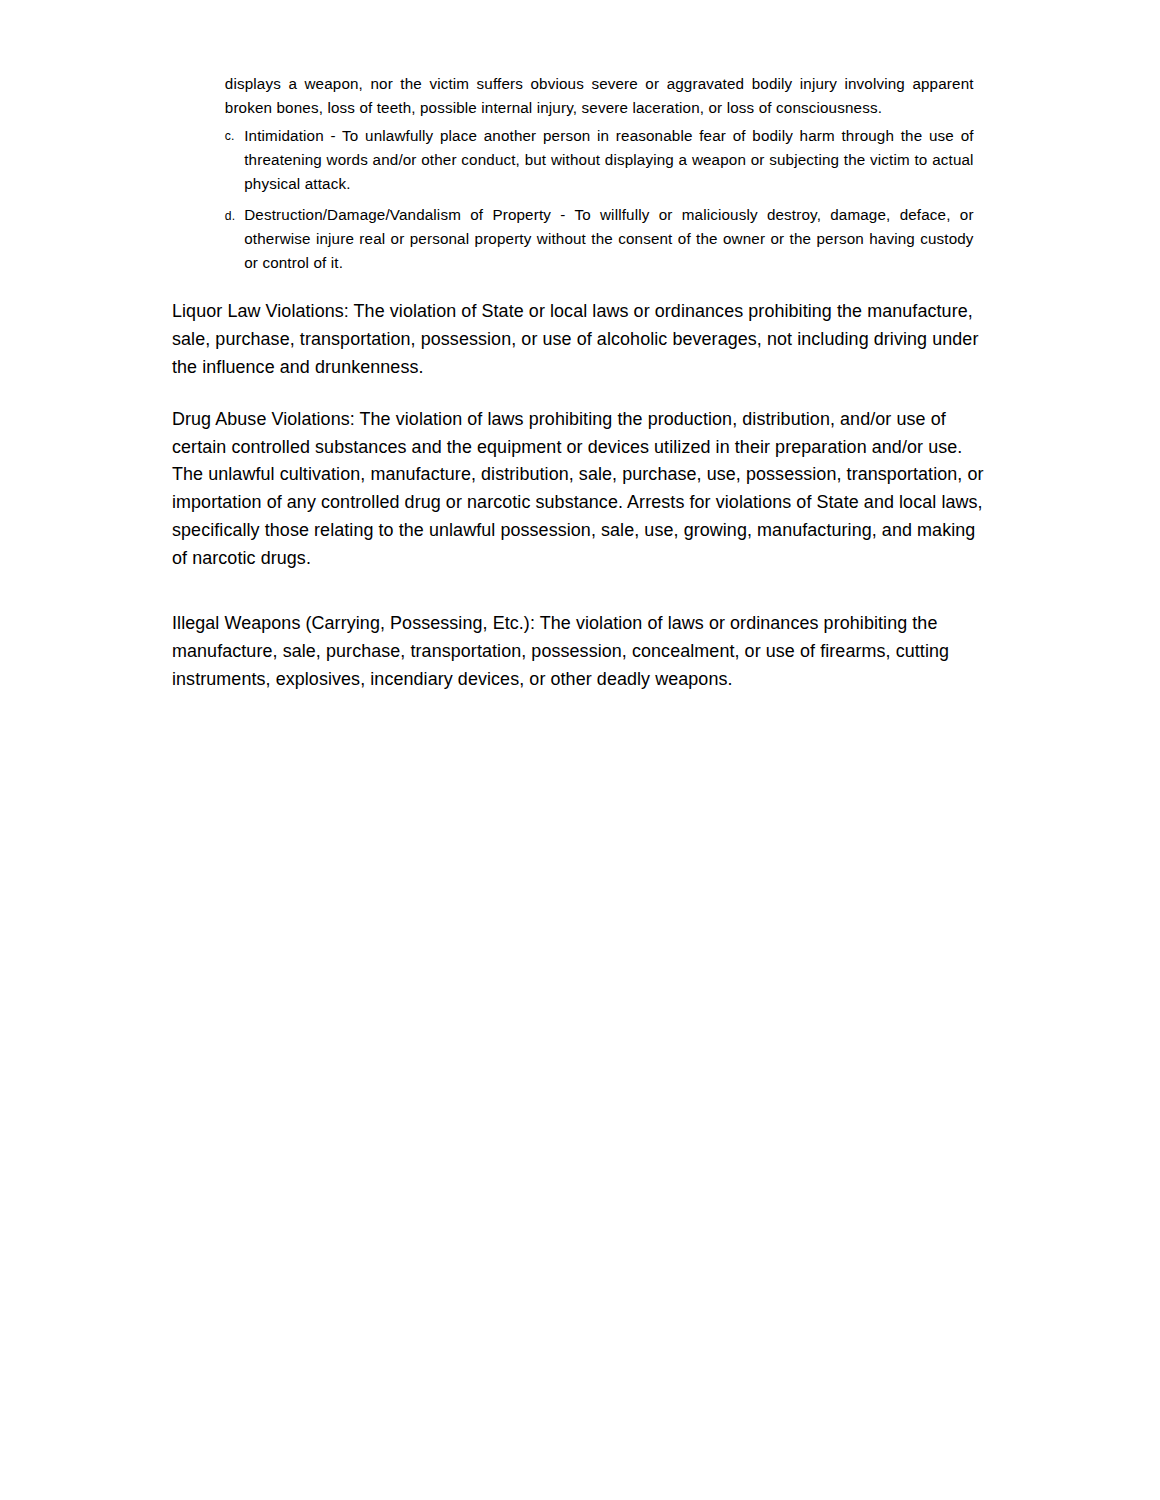displays a weapon, nor the victim suffers obvious severe or aggravated bodily injury involving apparent broken bones, loss of teeth, possible internal injury, severe laceration, or loss of consciousness.
c. Intimidation - To unlawfully place another person in reasonable fear of bodily harm through the use of threatening words and/or other conduct, but without displaying a weapon or subjecting the victim to actual physical attack.
d. Destruction/Damage/Vandalism of Property - To willfully or maliciously destroy, damage, deface, or otherwise injure real or personal property without the consent of the owner or the person having custody or control of it.
Liquor Law Violations: The violation of State or local laws or ordinances prohibiting the manufacture, sale, purchase, transportation, possession, or use of alcoholic beverages, not including driving under the influence and drunkenness.
Drug Abuse Violations: The violation of laws prohibiting the production, distribution, and/or use of certain controlled substances and the equipment or devices utilized in their preparation and/or use. The unlawful cultivation, manufacture, distribution, sale, purchase, use, possession, transportation, or importation of any controlled drug or narcotic substance. Arrests for violations of State and local laws, specifically those relating to the unlawful possession, sale, use, growing, manufacturing, and making of narcotic drugs.
Illegal Weapons (Carrying, Possessing, Etc.): The violation of laws or ordinances prohibiting the manufacture, sale, purchase, transportation, possession, concealment, or use of firearms, cutting instruments, explosives, incendiary devices, or other deadly weapons.